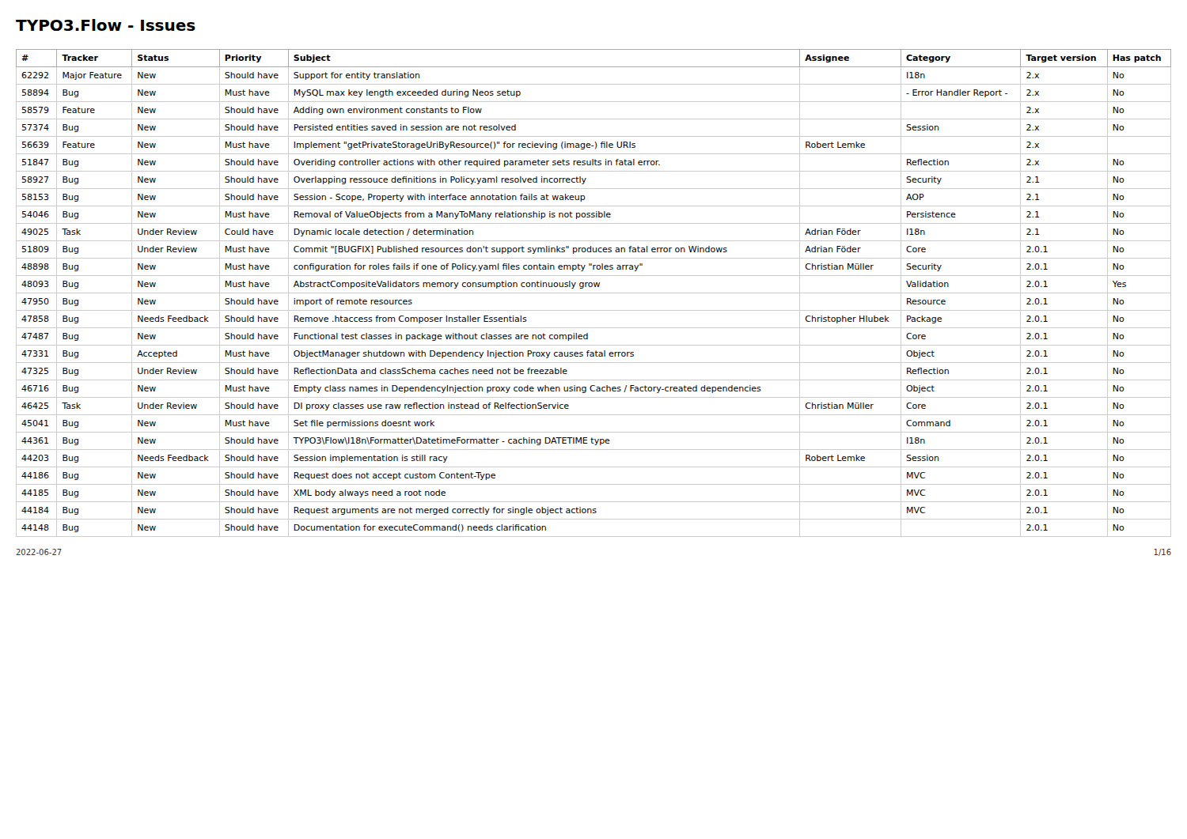TYPO3.Flow - Issues
| # | Tracker | Status | Priority | Subject | Assignee | Category | Target version | Has patch |
| --- | --- | --- | --- | --- | --- | --- | --- | --- |
| 62292 | Major Feature | New | Should have | Support for entity translation | | I18n | 2.x | No |
| 58894 | Bug | New | Must have | MySQL max key length exceeded during Neos setup | | - Error Handler Report - | 2.x | No |
| 58579 | Feature | New | Should have | Adding own environment constants to Flow | | | 2.x | No |
| 57374 | Bug | New | Should have | Persisted entities saved in session are not resolved | | Session | 2.x | No |
| 56639 | Feature | New | Must have | Implement "getPrivateStorageUriByResource()" for recieving (image-) file URIs | Robert Lemke | | 2.x | |
| 51847 | Bug | New | Should have | Overiding controller actions with other required parameter sets results in fatal error. | | Reflection | 2.x | No |
| 58927 | Bug | New | Should have | Overlapping ressouce definitions in Policy.yaml resolved incorrectly | | Security | 2.1 | No |
| 58153 | Bug | New | Should have | Session - Scope, Property with interface annotation fails at wakeup | | AOP | 2.1 | No |
| 54046 | Bug | New | Must have | Removal of ValueObjects from a ManyToMany relationship is not possible | | Persistence | 2.1 | No |
| 49025 | Task | Under Review | Could have | Dynamic locale detection / determination | Adrian Föder | I18n | 2.1 | No |
| 51809 | Bug | Under Review | Must have | Commit "[BUGFIX] Published resources don't support symlinks" produces an fatal error on Windows | Adrian Föder | Core | 2.0.1 | No |
| 48898 | Bug | New | Must have | configuration for roles fails if one of Policy.yaml files contain empty "roles array" | Christian Müller | Security | 2.0.1 | No |
| 48093 | Bug | New | Must have | AbstractCompositeValidators memory consumption continuously grow | | Validation | 2.0.1 | Yes |
| 47950 | Bug | New | Should have | import of remote resources | | Resource | 2.0.1 | No |
| 47858 | Bug | Needs Feedback | Should have | Remove .htaccess from Composer Installer Essentials | Christopher Hlubek | Package | 2.0.1 | No |
| 47487 | Bug | New | Should have | Functional test classes in package without classes are not compiled | | Core | 2.0.1 | No |
| 47331 | Bug | Accepted | Must have | ObjectManager shutdown with Dependency Injection Proxy causes fatal errors | | Object | 2.0.1 | No |
| 47325 | Bug | Under Review | Should have | ReflectionData and classSchema caches need not be freezable | | Reflection | 2.0.1 | No |
| 46716 | Bug | New | Must have | Empty class names in DependencyInjection proxy code when using Caches / Factory-created dependencies | | Object | 2.0.1 | No |
| 46425 | Task | Under Review | Should have | DI proxy classes use raw reflection instead of RelfectionService | Christian Müller | Core | 2.0.1 | No |
| 45041 | Bug | New | Must have | Set file permissions doesnt work | | Command | 2.0.1 | No |
| 44361 | Bug | New | Should have | TYPO3\Flow\I18n\Formatter\DatetimeFormatter - caching DATETIME type | | I18n | 2.0.1 | No |
| 44203 | Bug | Needs Feedback | Should have | Session implementation is still racy | Robert Lemke | Session | 2.0.1 | No |
| 44186 | Bug | New | Should have | Request does not accept custom Content-Type | | MVC | 2.0.1 | No |
| 44185 | Bug | New | Should have | XML body always need a root node | | MVC | 2.0.1 | No |
| 44184 | Bug | New | Should have | Request arguments are not merged correctly for single object actions | | MVC | 2.0.1 | No |
| 44148 | Bug | New | Should have | Documentation for executeCommand() needs clarification | | | 2.0.1 | No |
2022-06-27 1/16